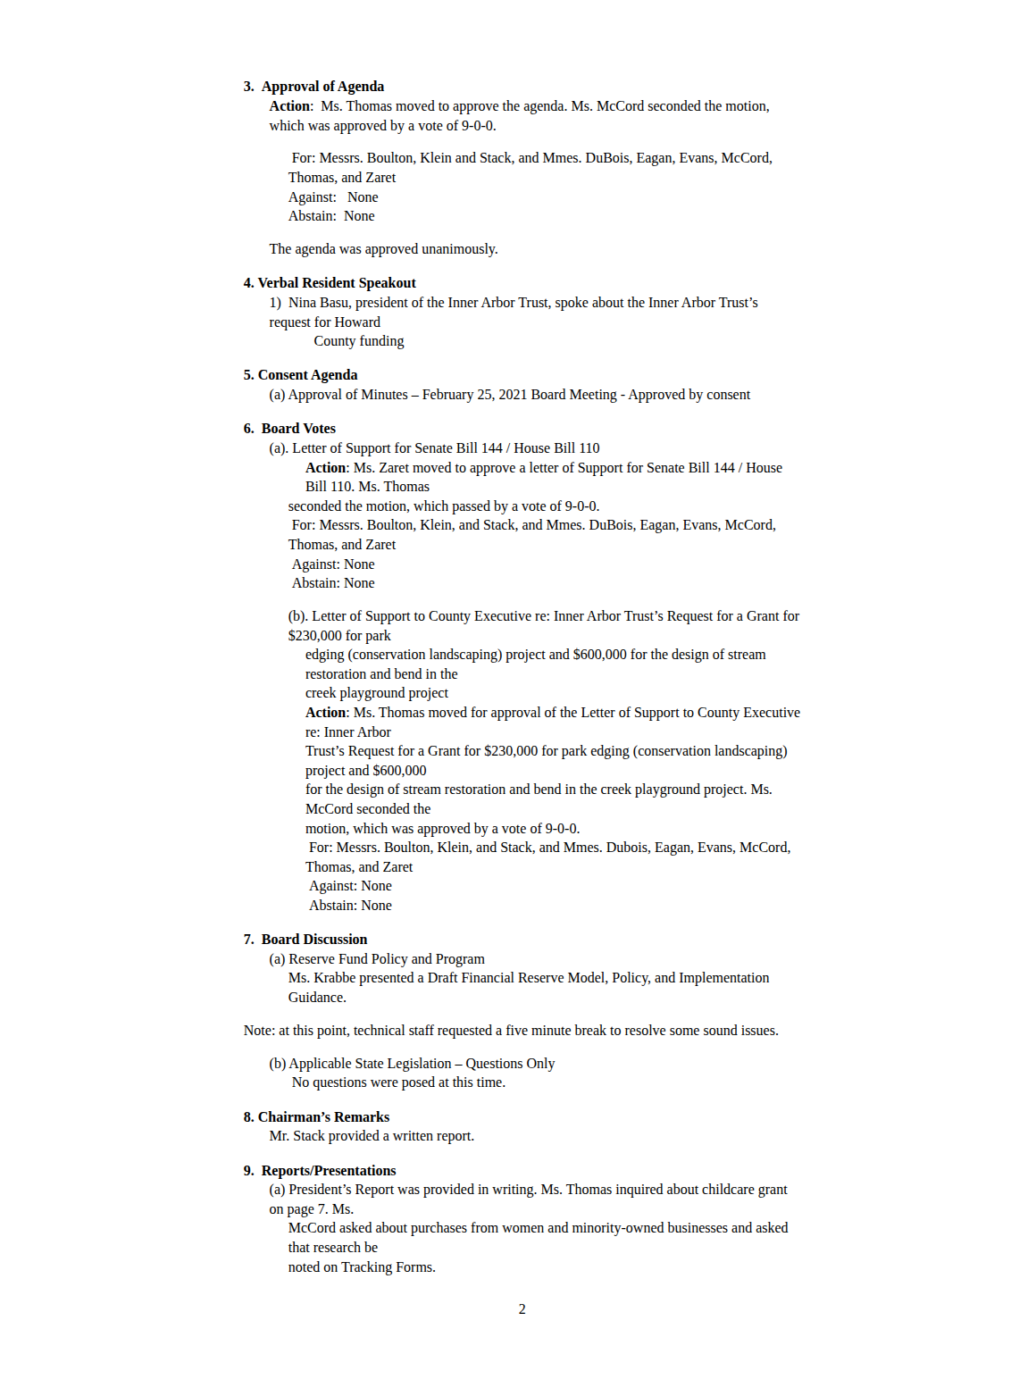3. Approval of Agenda
Action: Ms. Thomas moved to approve the agenda. Ms. McCord seconded the motion, which was approved by a vote of 9-0-0.
For: Messrs. Boulton, Klein and Stack, and Mmes. DuBois, Eagan, Evans, McCord, Thomas, and Zaret
Against: None
Abstain: None
The agenda was approved unanimously.
4. Verbal Resident Speakout
1) Nina Basu, president of the Inner Arbor Trust, spoke about the Inner Arbor Trust’s request for Howard
County funding
5. Consent Agenda
(a) Approval of Minutes – February 25, 2021 Board Meeting - Approved by consent
6. Board Votes
(a). Letter of Support for Senate Bill 144 / House Bill 110
Action: Ms. Zaret moved to approve a letter of Support for Senate Bill 144 / House Bill 110. Ms. Thomas
seconded the motion, which passed by a vote of 9-0-0.
For: Messrs. Boulton, Klein, and Stack, and Mmes. DuBois, Eagan, Evans, McCord, Thomas, and Zaret
Against: None
Abstain: None
(b). Letter of Support to County Executive re: Inner Arbor Trust’s Request for a Grant for $230,000 for park
edging (conservation landscaping) project and $600,000 for the design of stream restoration and bend in the
creek playground project
Action: Ms. Thomas moved for approval of the Letter of Support to County Executive re: Inner Arbor
Trust’s Request for a Grant for $230,000 for park edging (conservation landscaping) project and $600,000
for the design of stream restoration and bend in the creek playground project. Ms. McCord seconded the
motion, which was approved by a vote of 9-0-0.
For: Messrs. Boulton, Klein, and Stack, and Mmes. Dubois, Eagan, Evans, McCord, Thomas, and Zaret
Against: None
Abstain: None
7. Board Discussion
(a) Reserve Fund Policy and Program
Ms. Krabbe presented a Draft Financial Reserve Model, Policy, and Implementation Guidance.
Note: at this point, technical staff requested a five minute break to resolve some sound issues.
(b) Applicable State Legislation – Questions Only
No questions were posed at this time.
8. Chairman’s Remarks
Mr. Stack provided a written report.
9. Reports/Presentations
(a) President’s Report was provided in writing. Ms. Thomas inquired about childcare grant on page 7. Ms.
McCord asked about purchases from women and minority-owned businesses and asked that research be
noted on Tracking Forms.
2